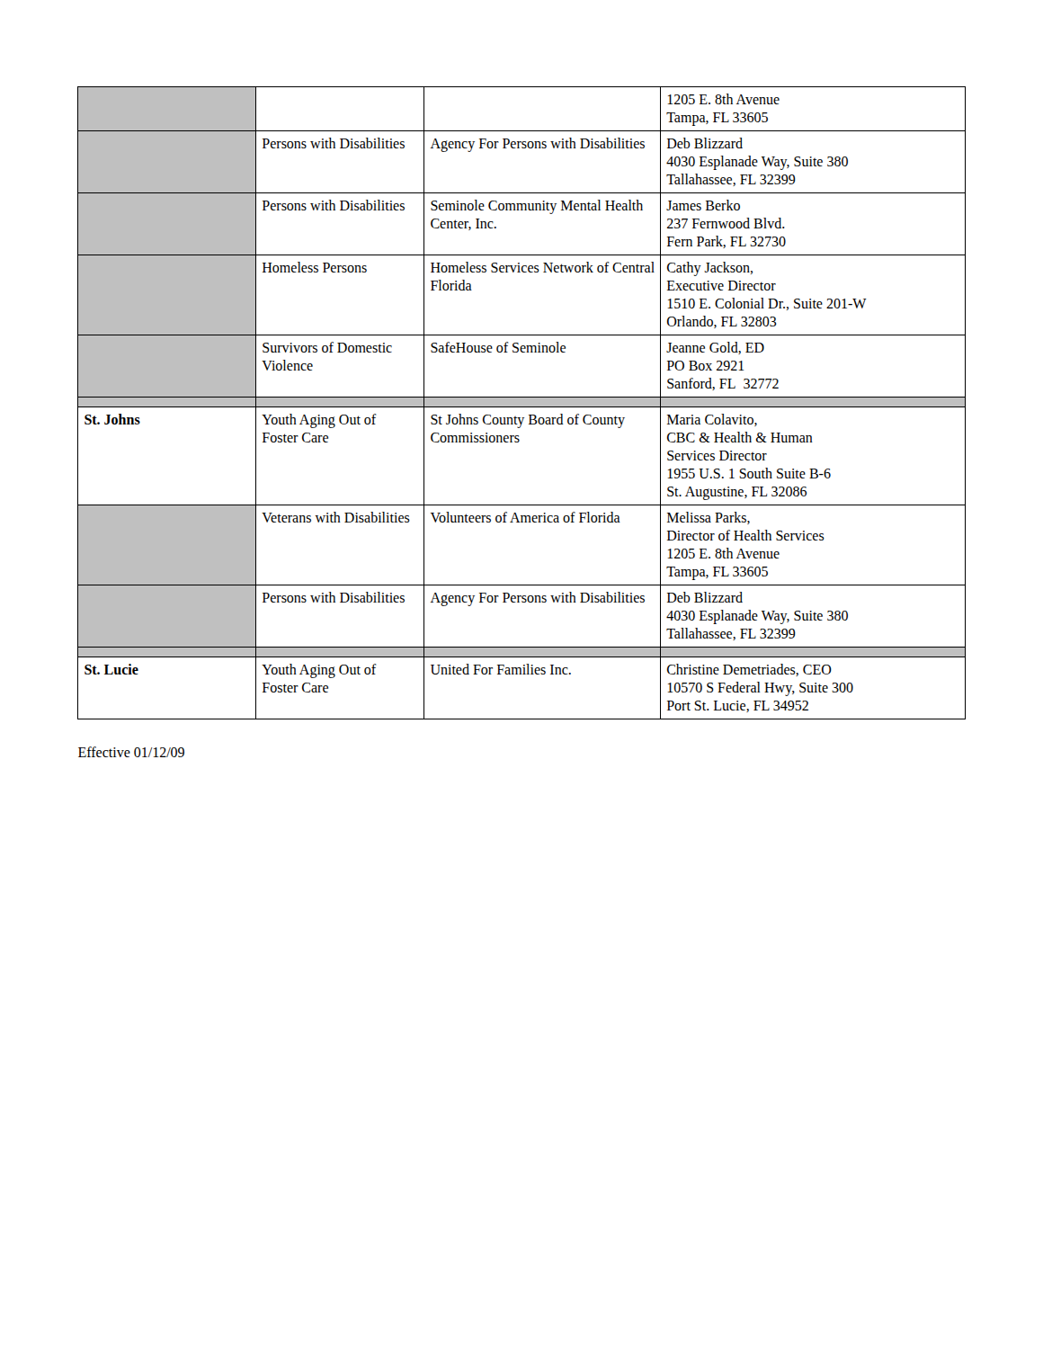| | | | 1205 E. 8th Avenue Tampa, FL 33605 |
| | Persons with Disabilities | Agency For Persons with Disabilities | Deb Blizzard 4030 Esplanade Way, Suite 380 Tallahassee, FL 32399 |
| | Persons with Disabilities | Seminole Community Mental Health Center, Inc. | James Berko 237 Fernwood Blvd. Fern Park, FL 32730 |
| | Homeless Persons | Homeless Services Network of Central Florida | Cathy Jackson, Executive Director 1510 E. Colonial Dr., Suite 201-W Orlando, FL 32803 |
| | Survivors of Domestic Violence | SafeHouse of Seminole | Jeanne Gold, ED PO Box 2921 Sanford, FL 32772 |
| St. Johns | Youth Aging Out of Foster Care | St Johns County Board of County Commissioners | Maria Colavito, CBC & Health & Human Services Director 1955 U.S. 1 South Suite B-6 St. Augustine, FL 32086 |
| | Veterans with Disabilities | Volunteers of America of Florida | Melissa Parks, Director of Health Services 1205 E. 8th Avenue Tampa, FL 33605 |
| | Persons with Disabilities | Agency For Persons with Disabilities | Deb Blizzard 4030 Esplanade Way, Suite 380 Tallahassee, FL 32399 |
| St. Lucie | Youth Aging Out of Foster Care | United For Families Inc. | Christine Demetriades, CEO 10570 S Federal Hwy, Suite 300 Port St. Lucie, FL 34952 |
Effective 01/12/09